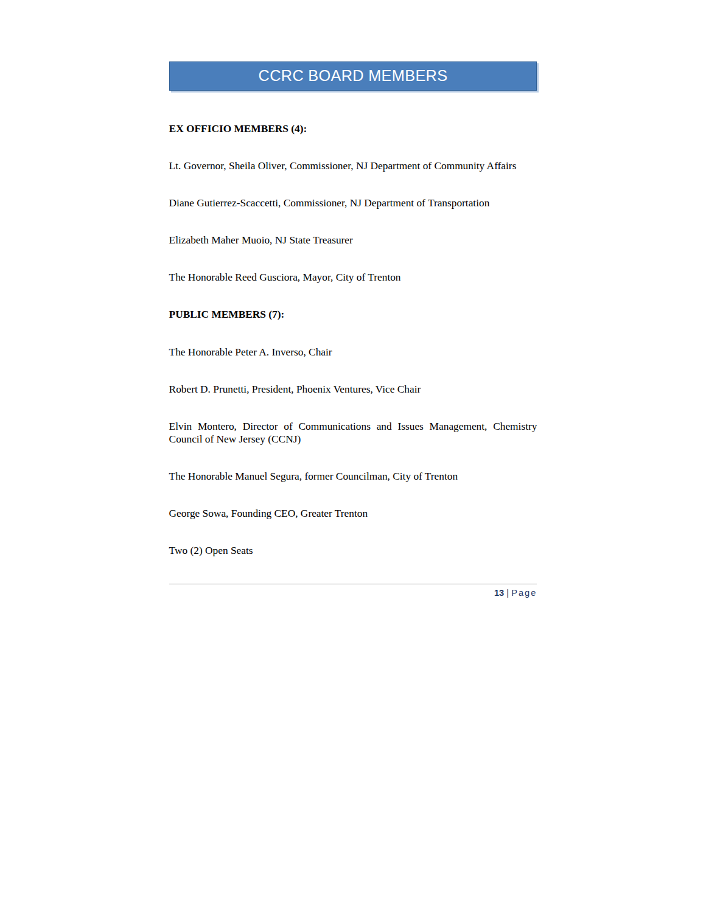CCRC BOARD MEMBERS
EX OFFICIO MEMBERS (4):
Lt. Governor, Sheila Oliver, Commissioner, NJ Department of Community Affairs
Diane Gutierrez-Scaccetti, Commissioner, NJ Department of Transportation
Elizabeth Maher Muoio, NJ State Treasurer
The Honorable Reed Gusciora, Mayor, City of Trenton
PUBLIC MEMBERS (7):
The Honorable Peter A. Inverso, Chair
Robert D. Prunetti, President, Phoenix Ventures, Vice Chair
Elvin Montero, Director of Communications and Issues Management, Chemistry Council of New Jersey (CCNJ)
The Honorable Manuel Segura, former Councilman, City of Trenton
George Sowa, Founding CEO, Greater Trenton
Two (2) Open Seats
13 | Page